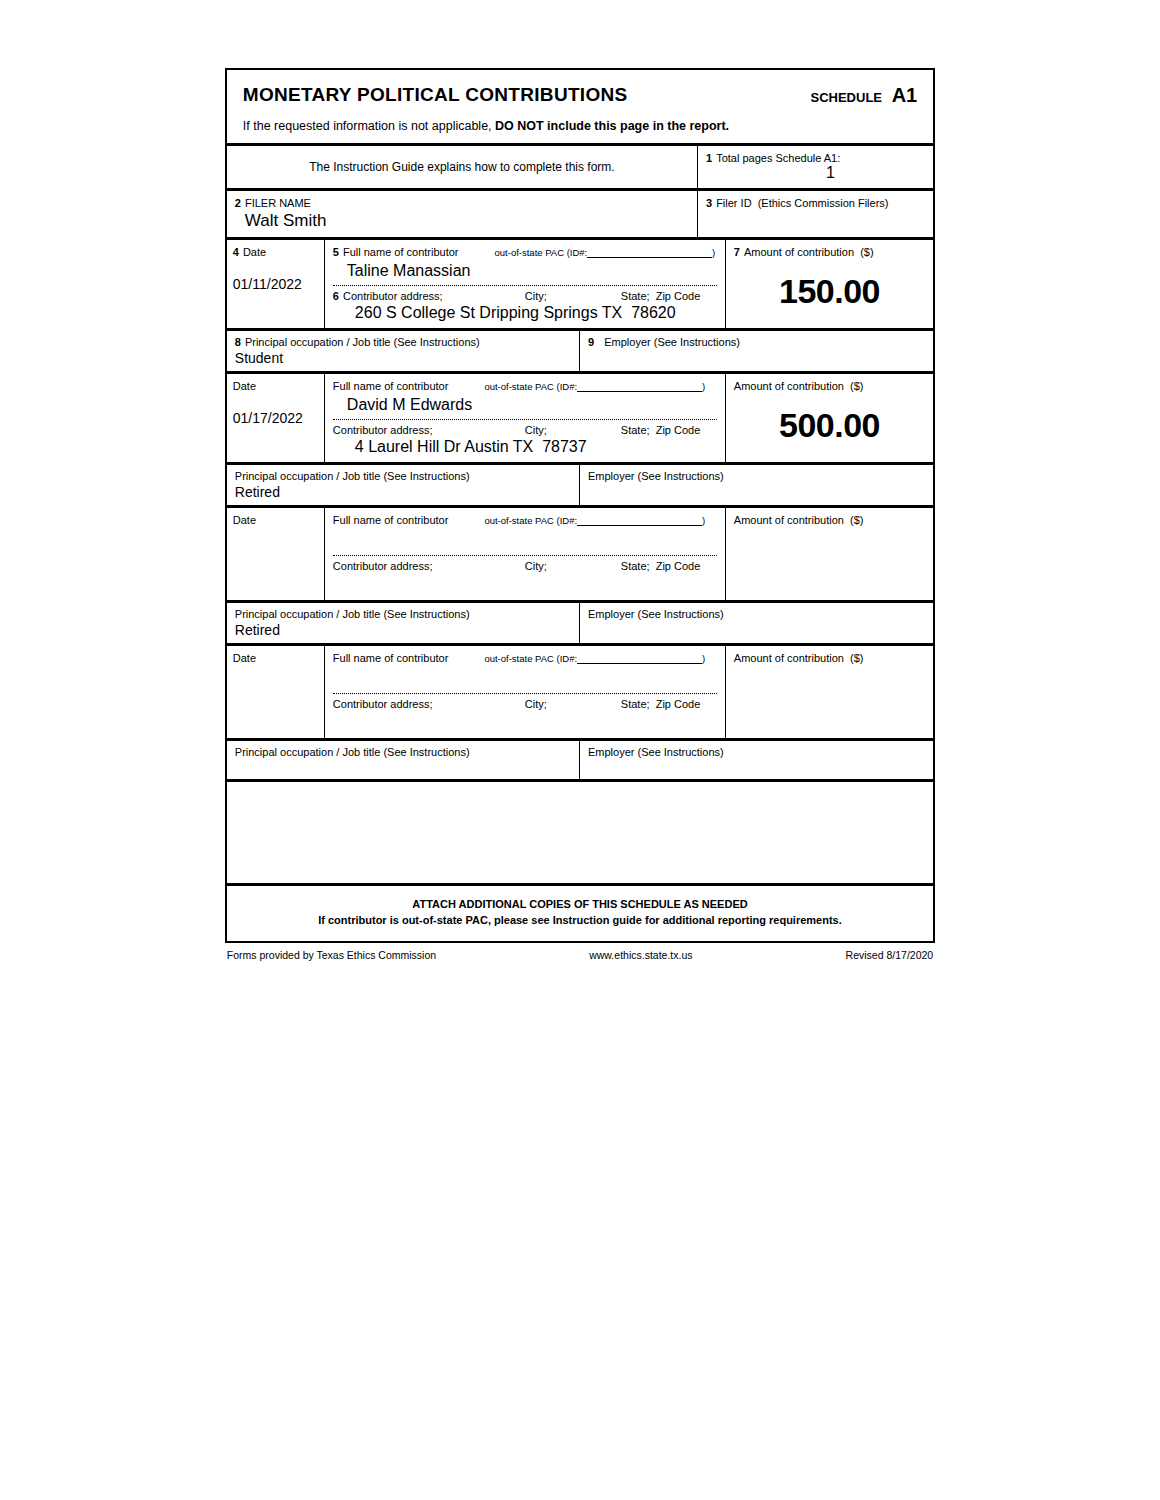MONETARY POLITICAL CONTRIBUTIONS
SCHEDULE A1
If the requested information is not applicable, DO NOT include this page in the report.
The Instruction Guide explains how to complete this form.
1 Total pages Schedule A1: 1
2 FILER NAME
Walt Smith
3 Filer ID (Ethics Commission Filers)
4 Date 01/11/2022
5 Full name of contributor out-of-state PAC (ID#: )
Taline Manassian
6 Contributor address; City; State; Zip Code
260 S College St Dripping Springs TX 78620
7 Amount of contribution ($)
150.00
8 Principal occupation / Job title (See Instructions) Student
9 Employer (See Instructions)
Date 01/17/2022
Full name of contributor out-of-state PAC (ID#: )
David M Edwards
Contributor address; City; State; Zip Code
4 Laurel Hill Dr Austin TX 78737
Amount of contribution ($)
500.00
Principal occupation / Job title (See Instructions) Retired
Employer (See Instructions)
Date
Full name of contributor out-of-state PAC (ID#: )
Contributor address; City; State; Zip Code
Amount of contribution ($)
Principal occupation / Job title (See Instructions) Retired
Employer (See Instructions)
Date
Full name of contributor out-of-state PAC (ID#: )
Contributor address; City; State; Zip Code
Amount of contribution ($)
Principal occupation / Job title (See Instructions)
Employer (See Instructions)
ATTACH ADDITIONAL COPIES OF THIS SCHEDULE AS NEEDED
If contributor is out-of-state PAC, please see Instruction guide for additional reporting requirements.
Forms provided by Texas Ethics Commission www.ethics.state.tx.us Revised 8/17/2020